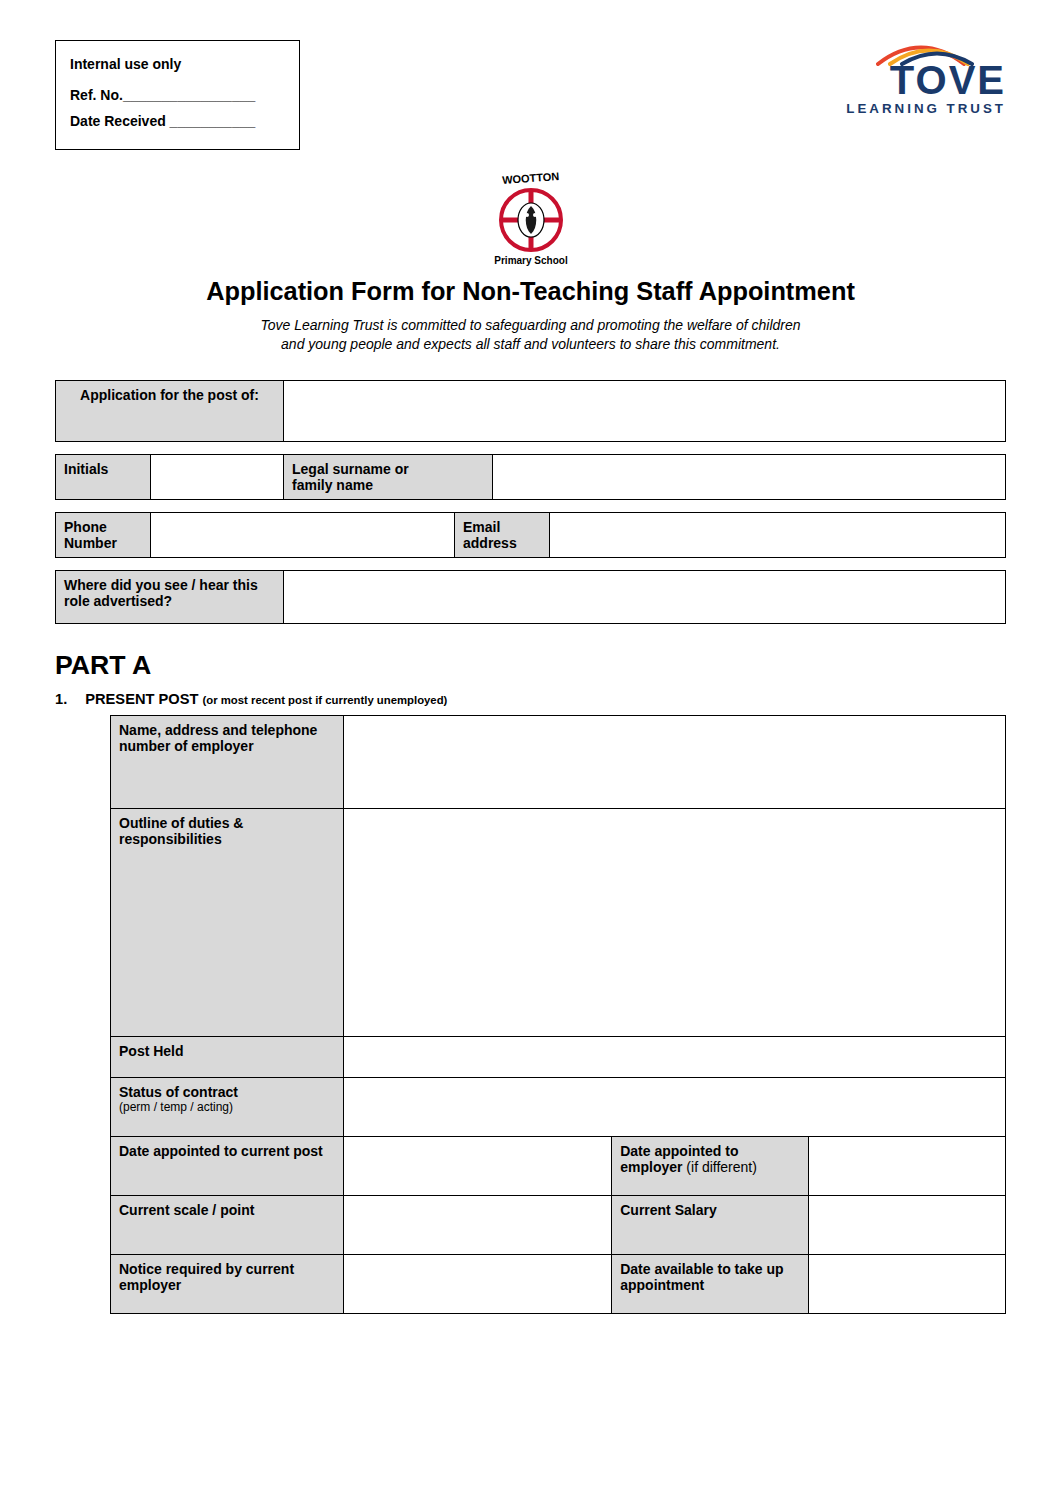Internal use only
Ref. No._________________
Date Received ___________
TOVE
LEARNING TRUST
WOOTTON Primary School
Application Form for Non-Teaching Staff Appointment
Tove Learning Trust is committed to safeguarding and promoting the welfare of children
and young people and expects all staff and volunteers to share this commitment.
| Application for the post of: | |
| Initials | | Legal surname or family name | |
| Phone Number | | Email address | |
| Where did you see / hear this role advertised? | |
PART A
1. PRESENT POST (or most recent post if currently unemployed)
| Name, address and telephone number of employer | |
| Outline of duties & responsibilities | |
| Post Held | |
| Status of contract (perm / temp / acting) | |
| Date appointed to current post | | Date appointed to employer (if different) | |
| Current scale / point | | Current Salary | |
| Notice required by current employer | | Date available to take up appointment | |